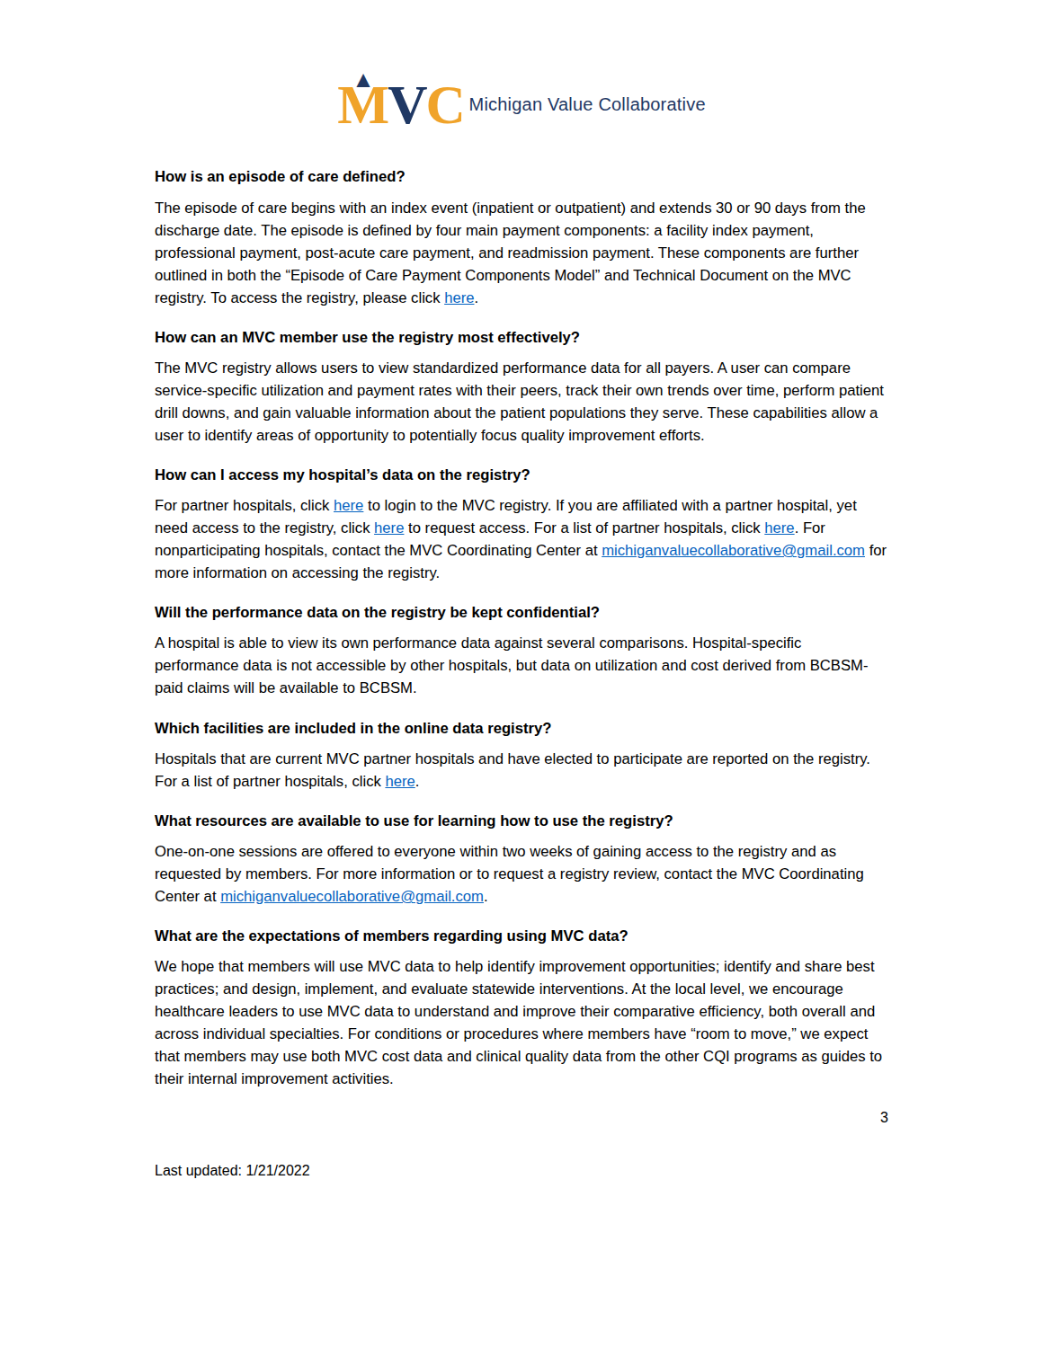▲MVC Michigan Value Collaborative
How is an episode of care defined?
The episode of care begins with an index event (inpatient or outpatient) and extends 30 or 90 days from the discharge date. The episode is defined by four main payment components: a facility index payment, professional payment, post-acute care payment, and readmission payment. These components are further outlined in both the “Episode of Care Payment Components Model” and Technical Document on the MVC registry. To access the registry, please click here.
How can an MVC member use the registry most effectively?
The MVC registry allows users to view standardized performance data for all payers. A user can compare service-specific utilization and payment rates with their peers, track their own trends over time, perform patient drill downs, and gain valuable information about the patient populations they serve. These capabilities allow a user to identify areas of opportunity to potentially focus quality improvement efforts.
How can I access my hospital’s data on the registry?
For partner hospitals, click here to login to the MVC registry. If you are affiliated with a partner hospital, yet need access to the registry, click here to request access. For a list of partner hospitals, click here. For nonparticipating hospitals, contact the MVC Coordinating Center at michiganvaluecollaborative@gmail.com for more information on accessing the registry.
Will the performance data on the registry be kept confidential?
A hospital is able to view its own performance data against several comparisons. Hospital-specific performance data is not accessible by other hospitals, but data on utilization and cost derived from BCBSM-paid claims will be available to BCBSM.
Which facilities are included in the online data registry?
Hospitals that are current MVC partner hospitals and have elected to participate are reported on the registry. For a list of partner hospitals, click here.
What resources are available to use for learning how to use the registry?
One-on-one sessions are offered to everyone within two weeks of gaining access to the registry and as requested by members. For more information or to request a registry review, contact the MVC Coordinating Center at michiganvaluecollaborative@gmail.com.
What are the expectations of members regarding using MVC data?
We hope that members will use MVC data to help identify improvement opportunities; identify and share best practices; and design, implement, and evaluate statewide interventions. At the local level, we encourage healthcare leaders to use MVC data to understand and improve their comparative efficiency, both overall and across individual specialties. For conditions or procedures where members have “room to move,” we expect that members may use both MVC cost data and clinical quality data from the other CQI programs as guides to their internal improvement activities.
3
Last updated: 1/21/2022